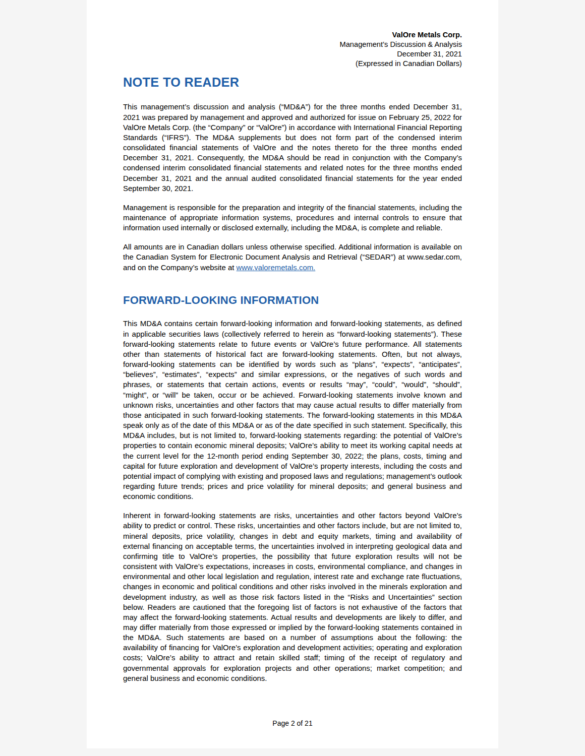ValOre Metals Corp.
Management’s Discussion & Analysis
December 31, 2021
(Expressed in Canadian Dollars)
NOTE TO READER
This management’s discussion and analysis (“MD&A”) for the three months ended December 31, 2021 was prepared by management and approved and authorized for issue on February 25, 2022 for ValOre Metals Corp. (the “Company” or “ValOre”) in accordance with International Financial Reporting Standards (“IFRS”). The MD&A supplements but does not form part of the condensed interim consolidated financial statements of ValOre and the notes thereto for the three months ended December 31, 2021. Consequently, the MD&A should be read in conjunction with the Company’s condensed interim consolidated financial statements and related notes for the three months ended December 31, 2021 and the annual audited consolidated financial statements for the year ended September 30, 2021.
Management is responsible for the preparation and integrity of the financial statements, including the maintenance of appropriate information systems, procedures and internal controls to ensure that information used internally or disclosed externally, including the MD&A, is complete and reliable.
All amounts are in Canadian dollars unless otherwise specified. Additional information is available on the Canadian System for Electronic Document Analysis and Retrieval (“SEDAR”) at www.sedar.com, and on the Company’s website at www.valoremetals.com.
FORWARD-LOOKING INFORMATION
This MD&A contains certain forward-looking information and forward-looking statements, as defined in applicable securities laws (collectively referred to herein as “forward-looking statements”). These forward-looking statements relate to future events or ValOre’s future performance. All statements other than statements of historical fact are forward-looking statements. Often, but not always, forward-looking statements can be identified by words such as “plans”, “expects”, “anticipates”, “believes”, “estimates”, “expects” and similar expressions, or the negatives of such words and phrases, or statements that certain actions, events or results “may”, “could”, “would”, “should”, “might”, or “will” be taken, occur or be achieved. Forward-looking statements involve known and unknown risks, uncertainties and other factors that may cause actual results to differ materially from those anticipated in such forward-looking statements. The forward-looking statements in this MD&A speak only as of the date of this MD&A or as of the date specified in such statement. Specifically, this MD&A includes, but is not limited to, forward-looking statements regarding: the potential of ValOre’s properties to contain economic mineral deposits; ValOre’s ability to meet its working capital needs at the current level for the 12-month period ending September 30, 2022; the plans, costs, timing and capital for future exploration and development of ValOre’s property interests, including the costs and potential impact of complying with existing and proposed laws and regulations; management’s outlook regarding future trends; prices and price volatility for mineral deposits; and general business and economic conditions.
Inherent in forward-looking statements are risks, uncertainties and other factors beyond ValOre’s ability to predict or control. These risks, uncertainties and other factors include, but are not limited to, mineral deposits, price volatility, changes in debt and equity markets, timing and availability of external financing on acceptable terms, the uncertainties involved in interpreting geological data and confirming title to ValOre’s properties, the possibility that future exploration results will not be consistent with ValOre’s expectations, increases in costs, environmental compliance, and changes in environmental and other local legislation and regulation, interest rate and exchange rate fluctuations, changes in economic and political conditions and other risks involved in the minerals exploration and development industry, as well as those risk factors listed in the “Risks and Uncertainties” section below. Readers are cautioned that the foregoing list of factors is not exhaustive of the factors that may affect the forward-looking statements. Actual results and developments are likely to differ, and may differ materially from those expressed or implied by the forward-looking statements contained in the MD&A. Such statements are based on a number of assumptions about the following: the availability of financing for ValOre’s exploration and development activities; operating and exploration costs; ValOre’s ability to attract and retain skilled staff; timing of the receipt of regulatory and governmental approvals for exploration projects and other operations; market competition; and general business and economic conditions.
Page 2 of 21